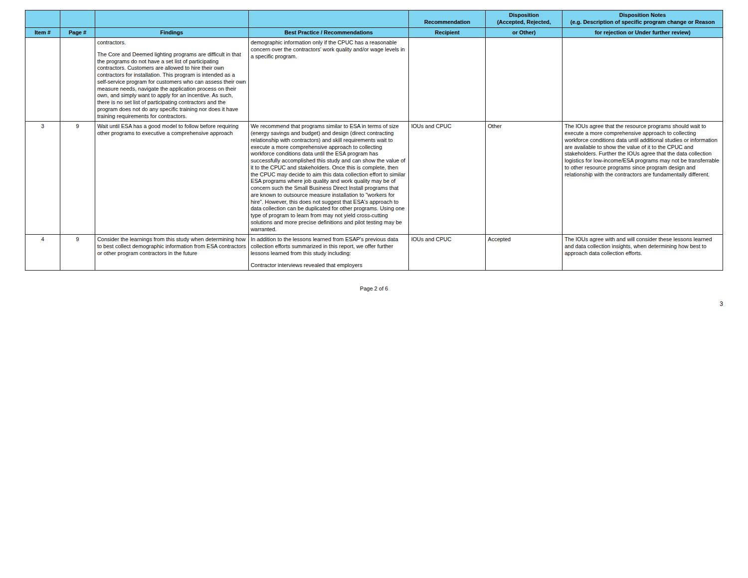| | | | | Recommendation | Disposition (Accepted, Rejected, | Disposition Notes (e.g. Description of specific program change or Reason |
| --- | --- | --- | --- | --- | --- | --- |
| Item # | Page # | Findings | Best Practice / Recommendations | Recipient | or Other) | for rejection or Under further review) |
| | | contractors. The Core and Deemed lighting programs are difficult in that the programs do not have a set list of participating contractors. Customers are allowed to hire their own contractors for installation. This program is intended as a self-service program for customers who can assess their own measure needs, navigate the application process on their own, and simply want to apply for an incentive. As such, there is no set list of participating contractors and the program does not do any specific training nor does it have training requirements for contractors. | demographic information only if the CPUC has a reasonable concern over the contractors' work quality and/or wage levels in a specific program. | | | |
| 3 | 9 | Wait until ESA has a good model to follow before requiring other programs to executive a comprehensive approach | We recommend that programs similar to ESA in terms of size (energy savings and budget) and design (direct contracting relationship with contractors) and skill requirements wait to execute a more comprehensive approach to collecting workforce conditions data until the ESA program has successfully accomplished this study and can show the value of it to the CPUC and stakeholders. Once this is complete, then the CPUC may decide to aim this data collection effort to similar ESA programs where job quality and work quality may be of concern such the Small Business Direct Install programs that are known to outsource measure installation to "workers for hire". However, this does not suggest that ESA's approach to data collection can be duplicated for other programs. Using one type of program to learn from may not yield cross-cutting solutions and more precise definitions and pilot testing may be warranted. | IOUs and CPUC | Other | The IOUs agree that the resource programs should wait to execute a more comprehensive approach to collecting workforce conditions data until additional studies or information are available to show the value of it to the CPUC and stakeholders. Further the IOUs agree that the data collection logistics for low-income/ESA programs may not be transferrable to other resource programs since program design and relationship with the contractors are fundamentally different. |
| 4 | 9 | Consider the learnings from this study when determining how to best collect demographic information from ESA contractors or other program contractors in the future | In addition to the lessons learned from ESAP's previous data collection efforts summarized in this report, we offer further lessons learned from this study including: Contractor interviews revealed that employers | IOUs and CPUC | Accepted | The IOUs agree with and will consider these lessons learned and data collection insights, when determining how best to approach data collection efforts. |
Page 2 of 6
3